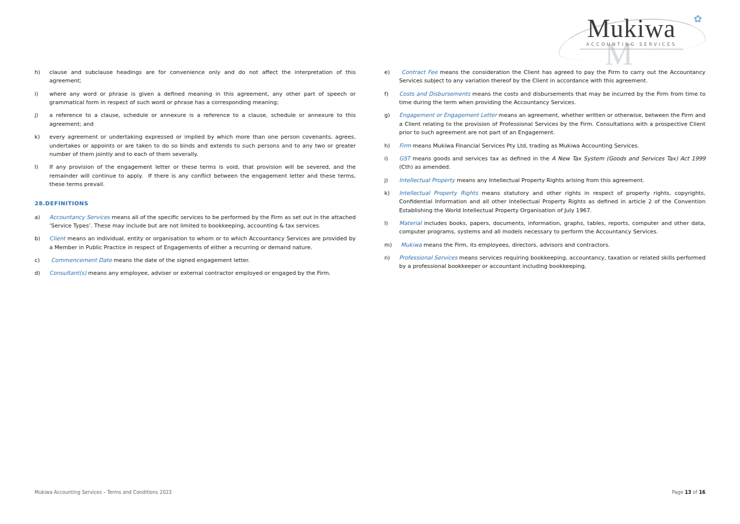Mukiwa✿
Accounting Services
M
h) clause and subclause headings are for convenience only and do not affect the interpretation of this agreement;
i) where any word or phrase is given a defined meaning in this agreement, any other part of speech or grammatical form in respect of such word or phrase has a corresponding meaning;
j) a reference to a clause, schedule or annexure is a reference to a clause, schedule or annexure to this agreement; and
k) every agreement or undertaking expressed or implied by which more than one person covenants, agrees, undertakes or appoints or are taken to do so binds and extends to such persons and to any two or greater number of them jointly and to each of them severally.
l) If any provision of the engagement letter or these terms is void, that provision will be severed, and the remainder will continue to apply. If there is any conflict between the engagement letter and these terms, these terms prevail.
28.DEFINITIONS
a) Accountancy Services means all of the specific services to be performed by the Firm as set out in the attached ‘Service Types’. These may include but are not limited to bookkeeping, accounting & tax services.
b) Client means an individual, entity or organisation to whom or to which Accountancy Services are provided by a Member in Public Practice in respect of Engagements of either a recurring or demand nature.
c) Commencement Date means the date of the signed engagement letter.
d) Consultant(s) means any employee, adviser or external contractor employed or engaged by the Firm.
e) Contract Fee means the consideration the Client has agreed to pay the Firm to carry out the Accountancy Services subject to any variation thereof by the Client in accordance with this agreement.
f) Costs and Disbursements means the costs and disbursements that may be incurred by the Firm from time to time during the term when providing the Accountancy Services.
g) Engagement or Engagement Letter means an agreement, whether written or otherwise, between the Firm and a Client relating to the provision of Professional Services by the Firm. Consultations with a prospective Client prior to such agreement are not part of an Engagement.
h) Firm means Mukiwa Financial Services Pty Ltd, trading as Mukiwa Accounting Services.
i) GST means goods and services tax as defined in the A New Tax System (Goods and Services Tax) Act 1999 (Cth) as amended.
j) Intellectual Property means any Intellectual Property Rights arising from this agreement.
k) Intellectual Property Rights means statutory and other rights in respect of property rights, copyrights, Confidential Information and all other Intellectual Property Rights as defined in article 2 of the Convention Establishing the World Intellectual Property Organisation of July 1967.
l) Material includes books, papers, documents, information, graphs, tables, reports, computer and other data, computer programs, systems and all models necessary to perform the Accountancy Services.
m) Mukiwa means the Firm, its employees, directors, advisors and contractors.
n) Professional Services means services requiring bookkeeping, accountancy, taxation or related skills performed by a professional bookkeeper or accountant including bookkeeping,
Mukiwa Accounting Services – Terms and Conditions 2023
Page 13 of 16